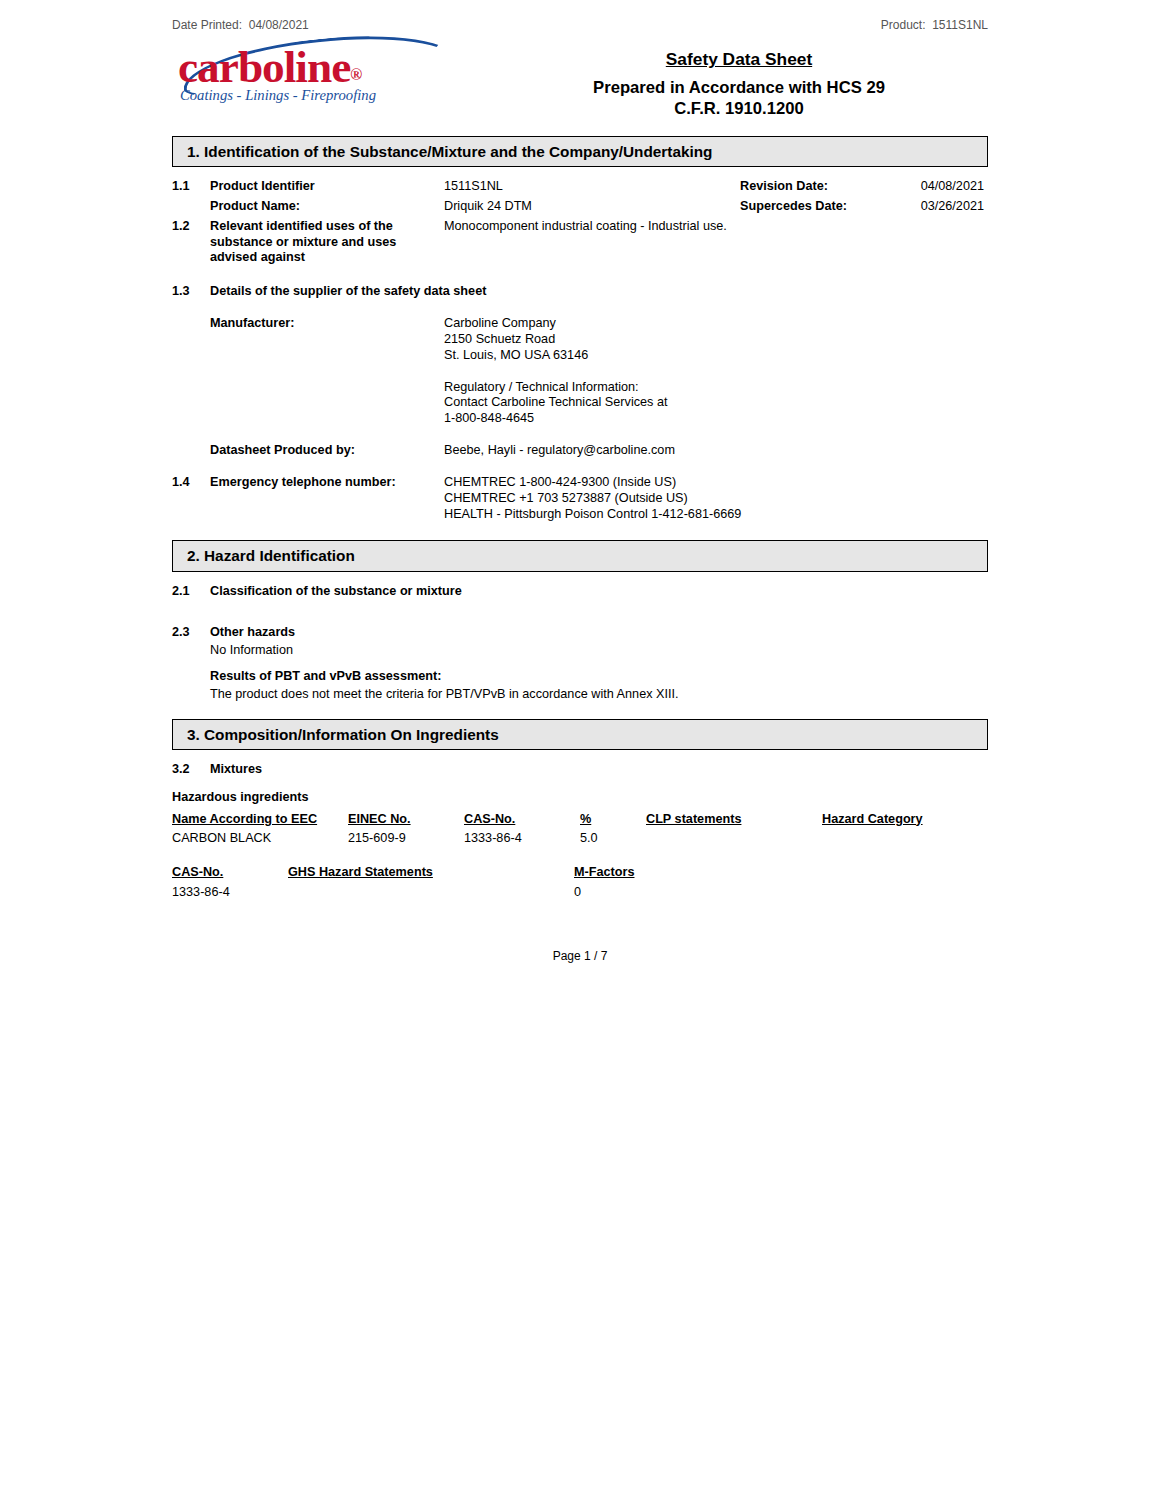Date Printed: 04/08/2021
Product: 1511S1NL
carboline®
Coatings - Linings - Fireproofing
Safety Data Sheet
Prepared in Accordance with HCS 29
C.F.R. 1910.1200
1. Identification of the Substance/Mixture and the Company/Undertaking
| 1.1 | Product Identifier | 1511S1NL | Revision Date: | 04/08/2021 |
| | Product Name: | Driquik 24 DTM | Supercedes Date: | 03/26/2021 |
| 1.2 | Relevant identified uses of the substance or mixture and uses advised against | Monocomponent industrial coating - Industrial use. |
| 1.3 | Details of the supplier of the safety data sheet |
| | Manufacturer: | Carboline Company 2150 Schuetz Road St. Louis, MO USA 63146 |
| | | Regulatory / Technical Information: Contact Carboline Technical Services at 1-800-848-4645 |
| | Datasheet Produced by: | Beebe, Hayli - regulatory@carboline.com |
| 1.4 | Emergency telephone number: | CHEMTREC 1-800-424-9300 (Inside US) CHEMTREC +1 703 5273887 (Outside US) HEALTH - Pittsburgh Poison Control 1-412-681-6669 |
2. Hazard Identification
| 2.1 | Classification of the substance or mixture |
| 2.3 | Other hazards |
No Information
Results of PBT and vPvB assessment:
The product does not meet the criteria for PBT/VPvB in accordance with Annex XIII.
3. Composition/Information On Ingredients
| 3.2 | Mixtures |
Hazardous ingredients
| Name According to EEC | EINEC No. | CAS-No. | % | CLP statements | Hazard Category |
| --- | --- | --- | --- | --- | --- |
| CARBON BLACK | 215-609-9 | 1333-86-4 | 5.0 | | |
| CAS-No. | GHS Hazard Statements | M-Factors | |
| --- | --- | --- | --- |
| 1333-86-4 | | 0 | |
Page 1 / 7